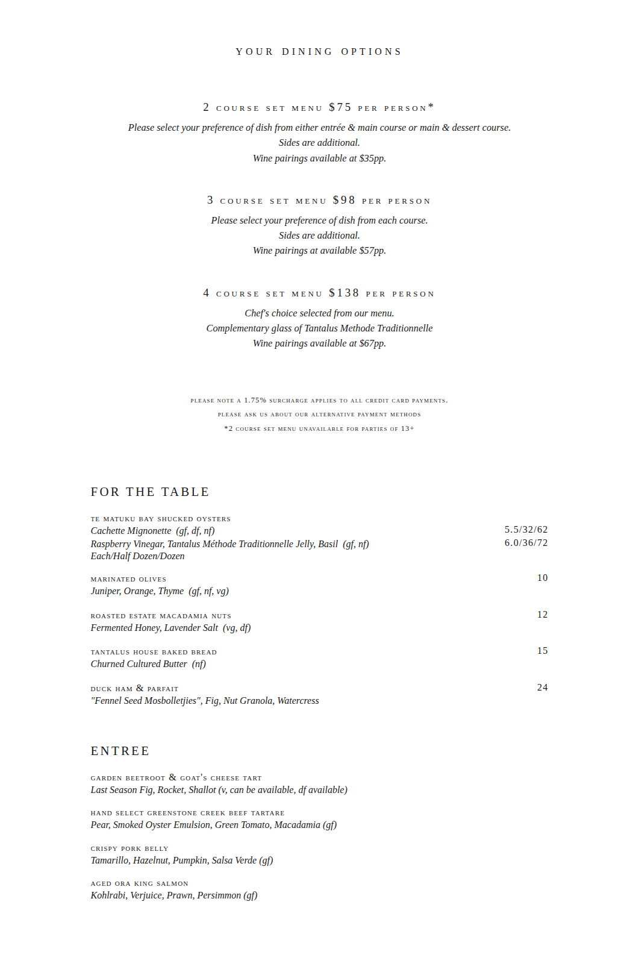Your Dining Options
2 course set menu $75 per person*
Please select your preference of dish from either entrée & main course or main & dessert course.
Sides are additional.
Wine pairings available at $35pp.
3 course set menu $98 per person
Please select your preference of dish from each course.
Sides are additional.
Wine pairings at available $57pp.
4 course set menu $138 per person
Chef's choice selected from our menu.
Complementary glass of Tantalus Methode Traditionnelle
Wine pairings available at $67pp.
please note a 1.75% surcharge applies to all credit card payments.
please ask us about our alternative payment methods
*2 course set menu unavailable for parties of 13+
For the Table
Te Matuku Bay Shucked Oysters
5.5/32/62 Cachette Mignonette (gf, df, nf)
6.0/36/72 Raspberry Vinegar, Tantalus Méthode Traditionnelle Jelly, Basil (gf, nf)
Each/Half Dozen/Dozen
10
Marinated Olives
Juniper, Orange, Thyme (gf, nf, vg)
12
Roasted Estate Macadamia Nuts
Fermented Honey, Lavender Salt (vg, df)
15
Tantalus House Baked Bread
Churned Cultured Butter (nf)
24
Duck Ham & Parfait
"Fennel Seed Mosbolletjies", Fig, Nut Granola, Watercress
Entree
Garden Beetroot & Goat's Cheese Tart
Last Season Fig, Rocket, Shallot (v, can be available, df available)
Hand Select Greenstone Creek Beef Tartare
Pear, Smoked Oyster Emulsion, Green Tomato, Macadamia (gf)
Crispy Pork Belly
Tamarillo, Hazelnut, Pumpkin, Salsa Verde (gf)
Aged Ora King Salmon
Kohlrabi, Verjuice, Prawn, Persimmon (gf)